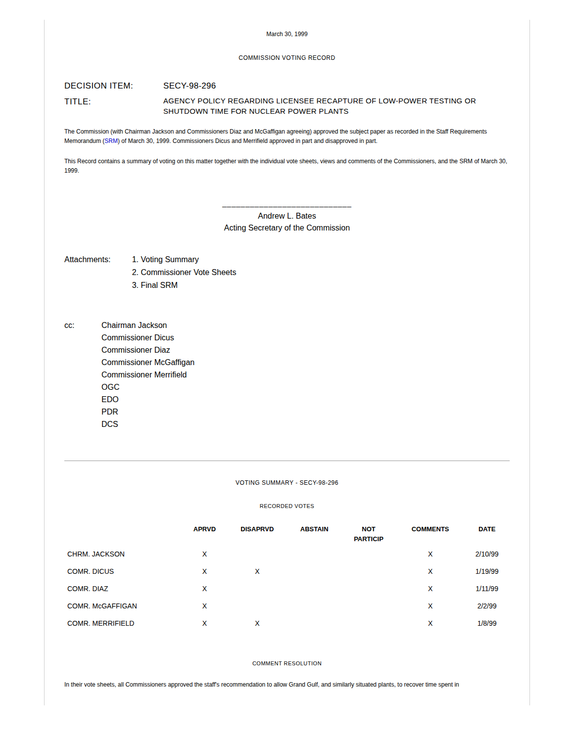March 30, 1999
COMMISSION VOTING RECORD
DECISION ITEM:
SECY-98-296
TITLE:
AGENCY POLICY REGARDING LICENSEE RECAPTURE OF LOW-POWER TESTING OR SHUTDOWN TIME FOR NUCLEAR POWER PLANTS
The Commission (with Chairman Jackson and Commissioners Diaz and McGaffigan agreeing) approved the subject paper as recorded in the Staff Requirements Memorandum (SRM) of March 30, 1999. Commissioners Dicus and Merrifield approved in part and disapproved in part.
This Record contains a summary of voting on this matter together with the individual vote sheets, views and comments of the Commissioners, and the SRM of March 30, 1999.
____________________________
Andrew L. Bates
Acting Secretary of the Commission
Attachments:
Voting Summary
Commissioner Vote Sheets
Final SRM
cc:
Chairman Jackson
Commissioner Dicus
Commissioner Diaz
Commissioner McGaffigan
Commissioner Merrifield
OGC
EDO
PDR
DCS
VOTING SUMMARY - SECY-98-296
RECORDED VOTES
| | APRVD | DISAPRVD | ABSTAIN | NOT PARTICIP | COMMENTS | DATE |
| --- | --- | --- | --- | --- | --- | --- |
| CHRM. JACKSON | X | | | | X | 2/10/99 |
| COMR. DICUS | X | X | | | X | 1/19/99 |
| COMR. DIAZ | X | | | | X | 1/11/99 |
| COMR. McGAFFIGAN | X | | | | X | 2/2/99 |
| COMR. MERRIFIELD | X | X | | | X | 1/8/99 |
COMMENT RESOLUTION
In their vote sheets, all Commissioners approved the staff's recommendation to allow Grand Gulf, and similarly situated plants, to recover time spent in